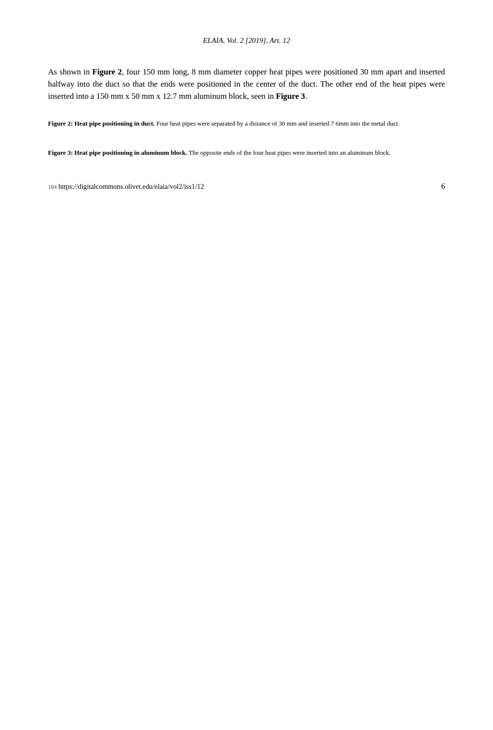ELAIA, Vol. 2 [2019], Art. 12
As shown in Figure 2, four 150 mm long, 8 mm diameter copper heat pipes were positioned 30 mm apart and inserted halfway into the duct so that the ends were positioned in the center of the duct. The other end of the heat pipes were inserted into a 150 mm x 50 mm x 12.7 mm aluminum block, seen in Figure 3.
Figure 2: Heat pipe positioning in duct. Four heat pipes were separated by a distance of 30 mm and inserted 7 6mm into the metal duct.
Figure 3: Heat pipe positioning in aluminum block. The opposite ends of the four heat pipes were inserted into an aluminum block.
184 https://digitalcommons.olivet.edu/elaia/vol2/iss1/12
6